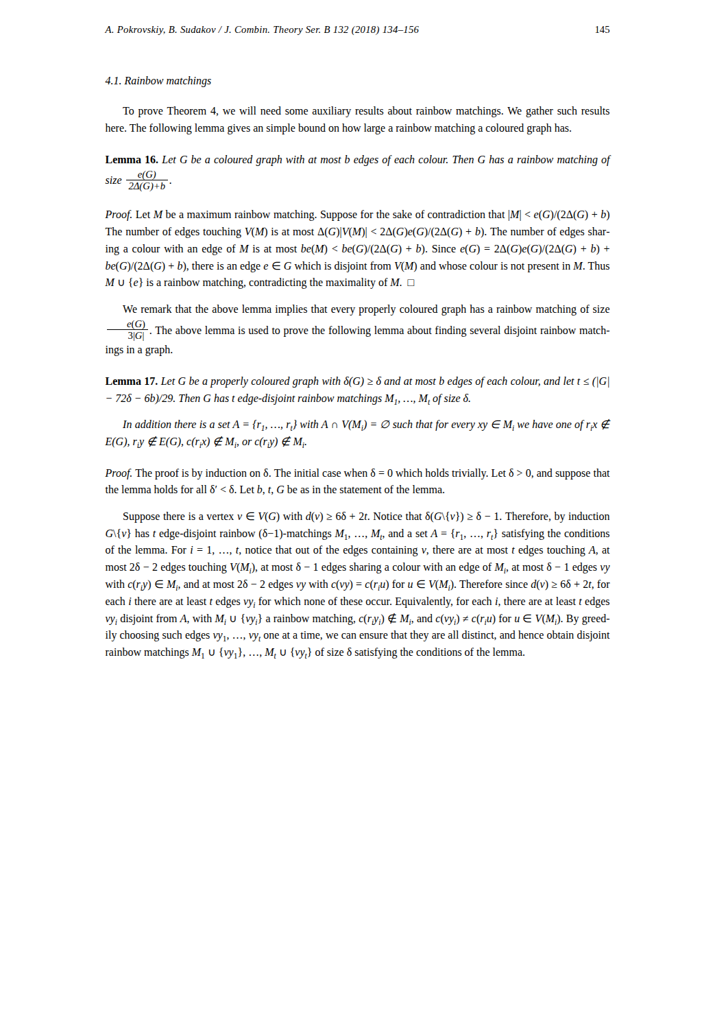A. Pokrovskiy, B. Sudakov / J. Combin. Theory Ser. B 132 (2018) 134–156 145
4.1. Rainbow matchings
To prove Theorem 4, we will need some auxiliary results about rainbow matchings. We gather such results here. The following lemma gives an simple bound on how large a rainbow matching a coloured graph has.
Lemma 16. Let G be a coloured graph with at most b edges of each colour. Then G has a rainbow matching of size e(G) 2Δ(G)+b.
Proof. Let M be a maximum rainbow matching. Suppose for the sake of contradiction that |M| < e(G)/(2Δ(G) + b) The number of edges touching V(M) is at most Δ(G)|V(M)| < 2Δ(G)e(G)/(2Δ(G) + b). The number of edges sharing a colour with an edge of M is at most be(M) < be(G)/(2Δ(G) + b). Since e(G) = 2Δ(G)e(G)/(2Δ(G) + b) + be(G)/(2Δ(G) + b), there is an edge e ∈ G which is disjoint from V(M) and whose colour is not present in M. Thus M ∪ {e} is a rainbow matching, contradicting the maximality of M. □
We remark that the above lemma implies that every properly coloured graph has a rainbow matching of size e(G) 3|G|. The above lemma is used to prove the following lemma about finding several disjoint rainbow matchings in a graph.
Lemma 17. Let G be a properly coloured graph with δ(G) ≥ δ and at most b edges of each colour, and let t ≤ (|G| − 72δ − 6b)/29. Then G has t edge-disjoint rainbow matchings M1, …, Mt of size δ.
In addition there is a set A = {r1, …, rt} with A ∩ V(Mi) = ∅ such that for every xy ∈ Mi we have one of rix ∉ E(G), riy ∉ E(G), c(rix) ∉ Mi, or c(riy) ∉ Mi.
Proof. The proof is by induction on δ. The initial case when δ = 0 which holds trivially. Let δ > 0, and suppose that the lemma holds for all δ′ < δ. Let b, t, G be as in the statement of the lemma.
Suppose there is a vertex v ∈ V(G) with d(v) ≥ 6δ + 2t. Notice that δ(G\{v}) ≥ δ − 1. Therefore, by induction G\{v} has t edge-disjoint rainbow (δ−1)-matchings M1, …, Mt, and a set A = {r1, …, rt} satisfying the conditions of the lemma. For i = 1, …, t, notice that out of the edges containing v, there are at most t edges touching A, at most 2δ − 2 edges touching V(Mi), at most δ − 1 edges sharing a colour with an edge of Mi, at most δ − 1 edges vy with c(riy) ∈ Mi, and at most 2δ − 2 edges vy with c(vy) = c(riu) for u ∈ V(Mi). Therefore since d(v) ≥ 6δ + 2t, for each i there are at least t edges vyi for which none of these occur. Equivalently, for each i, there are at least t edges vyi disjoint from A, with Mi ∪ {vyi} a rainbow matching, c(riyi) ∉ Mi, and c(vyi) ≠ c(riu) for u ∈ V(Mi). By greedily choosing such edges vy1, …, vyt one at a time, we can ensure that they are all distinct, and hence obtain disjoint rainbow matchings M1 ∪ {vy1}, …, Mt ∪ {vyt} of size δ satisfying the conditions of the lemma.